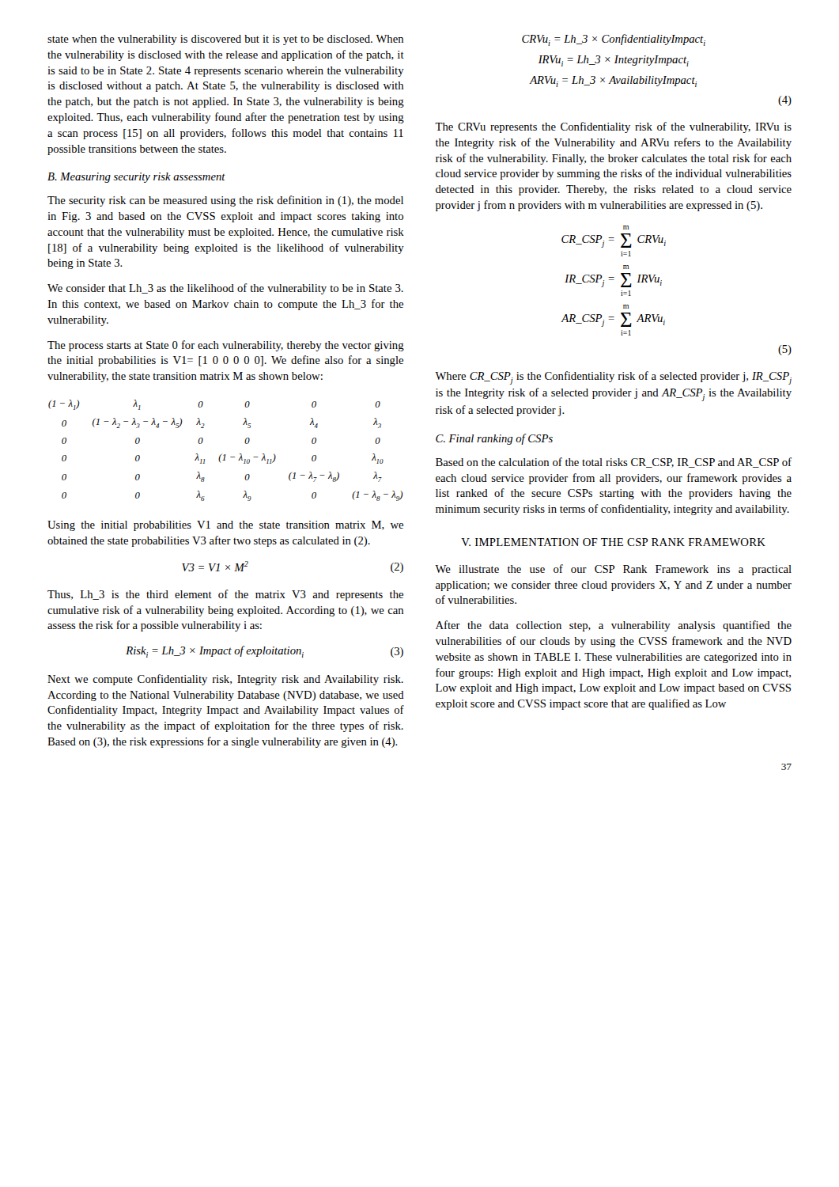state when the vulnerability is discovered but it is yet to be disclosed. When the vulnerability is disclosed with the release and application of the patch, it is said to be in State 2. State 4 represents scenario wherein the vulnerability is disclosed without a patch. At State 5, the vulnerability is disclosed with the patch, but the patch is not applied. In State 3, the vulnerability is being exploited. Thus, each vulnerability found after the penetration test by using a scan process [15] on all providers, follows this model that contains 11 possible transitions between the states.
B. Measuring security risk assessment
The security risk can be measured using the risk definition in (1), the model in Fig. 3 and based on the CVSS exploit and impact scores taking into account that the vulnerability must be exploited. Hence, the cumulative risk [18] of a vulnerability being exploited is the likelihood of vulnerability being in State 3.
We consider that Lh_3 as the likelihood of the vulnerability to be in State 3. In this context, we based on Markov chain to compute the Lh_3 for the vulnerability.
The process starts at State 0 for each vulnerability, thereby the vector giving the initial probabilities is V1= [1 0 0 0 0 0]. We define also for a single vulnerability, the state transition matrix M as shown below:
[
| (1 − λ 1 ) | λ 1 | 0 | 0 | 0 | 0 |
| 0 | (1 − λ 2 − λ 3 − λ 4 − λ 5 ) | λ 2 | λ 5 | λ 4 | λ 3 |
| 0 | 0 | 0 | 0 | 0 | 0 |
| 0 | 0 | λ 11 | (1 − λ 10 − λ 11 ) | 0 | λ 10 |
| 0 | 0 | λ 8 | 0 | (1 − λ 7 − λ 8 ) | λ 7 |
| 0 | 0 | λ 6 | λ 9 | 0 | (1 − λ 8 − λ 9 ) |
]
Using the initial probabilities V1 and the state transition matrix M, we obtained the state probabilities V3 after two steps as calculated in (2).
V3 = V1 × M2
(2)
Thus, Lh_3 is the third element of the matrix V3 and represents the cumulative risk of a vulnerability being exploited. According to (1), we can assess the risk for a possible vulnerability i as:
Riski = Lh_3 × Impact of exploitationi
(3)
Next we compute Confidentiality risk, Integrity risk and Availability risk. According to the National Vulnerability Database (NVD) database, we used Confidentiality Impact, Integrity Impact and Availability Impact values of the vulnerability as the impact of exploitation for the three types of risk. Based on (3), the risk expressions for a single vulnerability are given in (4).
CRVui = Lh_3 × ConfidentialityImpacti
IRVui = Lh_3 × IntegrityImpacti
ARVui = Lh_3 × AvailabilityImpacti
(4)
The CRVu represents the Confidentiality risk of the vulnerability, IRVu is the Integrity risk of the Vulnerability and ARVu refers to the Availability risk of the vulnerability. Finally, the broker calculates the total risk for each cloud service provider by summing the risks of the individual vulnerabilities detected in this provider. Thereby, the risks related to a cloud service provider j from n providers with m vulnerabilities are expressed in (5).
CR_CSPj = mΣi=1 CRVui
IR_CSPj = mΣi=1 IRVui
AR_CSPj = mΣi=1 ARVui
(5)
Where CR_CSPj is the Confidentiality risk of a selected provider j, IR_CSPj is the Integrity risk of a selected provider j and AR_CSPj is the Availability risk of a selected provider j.
C. Final ranking of CSPs
Based on the calculation of the total risks CR_CSP, IR_CSP and AR_CSP of each cloud service provider from all providers, our framework provides a list ranked of the secure CSPs starting with the providers having the minimum security risks in terms of confidentiality, integrity and availability.
V. Implementation of the CSP Rank Framework
We illustrate the use of our CSP Rank Framework ins a practical application; we consider three cloud providers X, Y and Z under a number of vulnerabilities.
After the data collection step, a vulnerability analysis quantified the vulnerabilities of our clouds by using the CVSS framework and the NVD website as shown in TABLE I. These vulnerabilities are categorized into in four groups: High exploit and High impact, High exploit and Low impact, Low exploit and High impact, Low exploit and Low impact based on CVSS exploit score and CVSS impact score that are qualified as Low
37